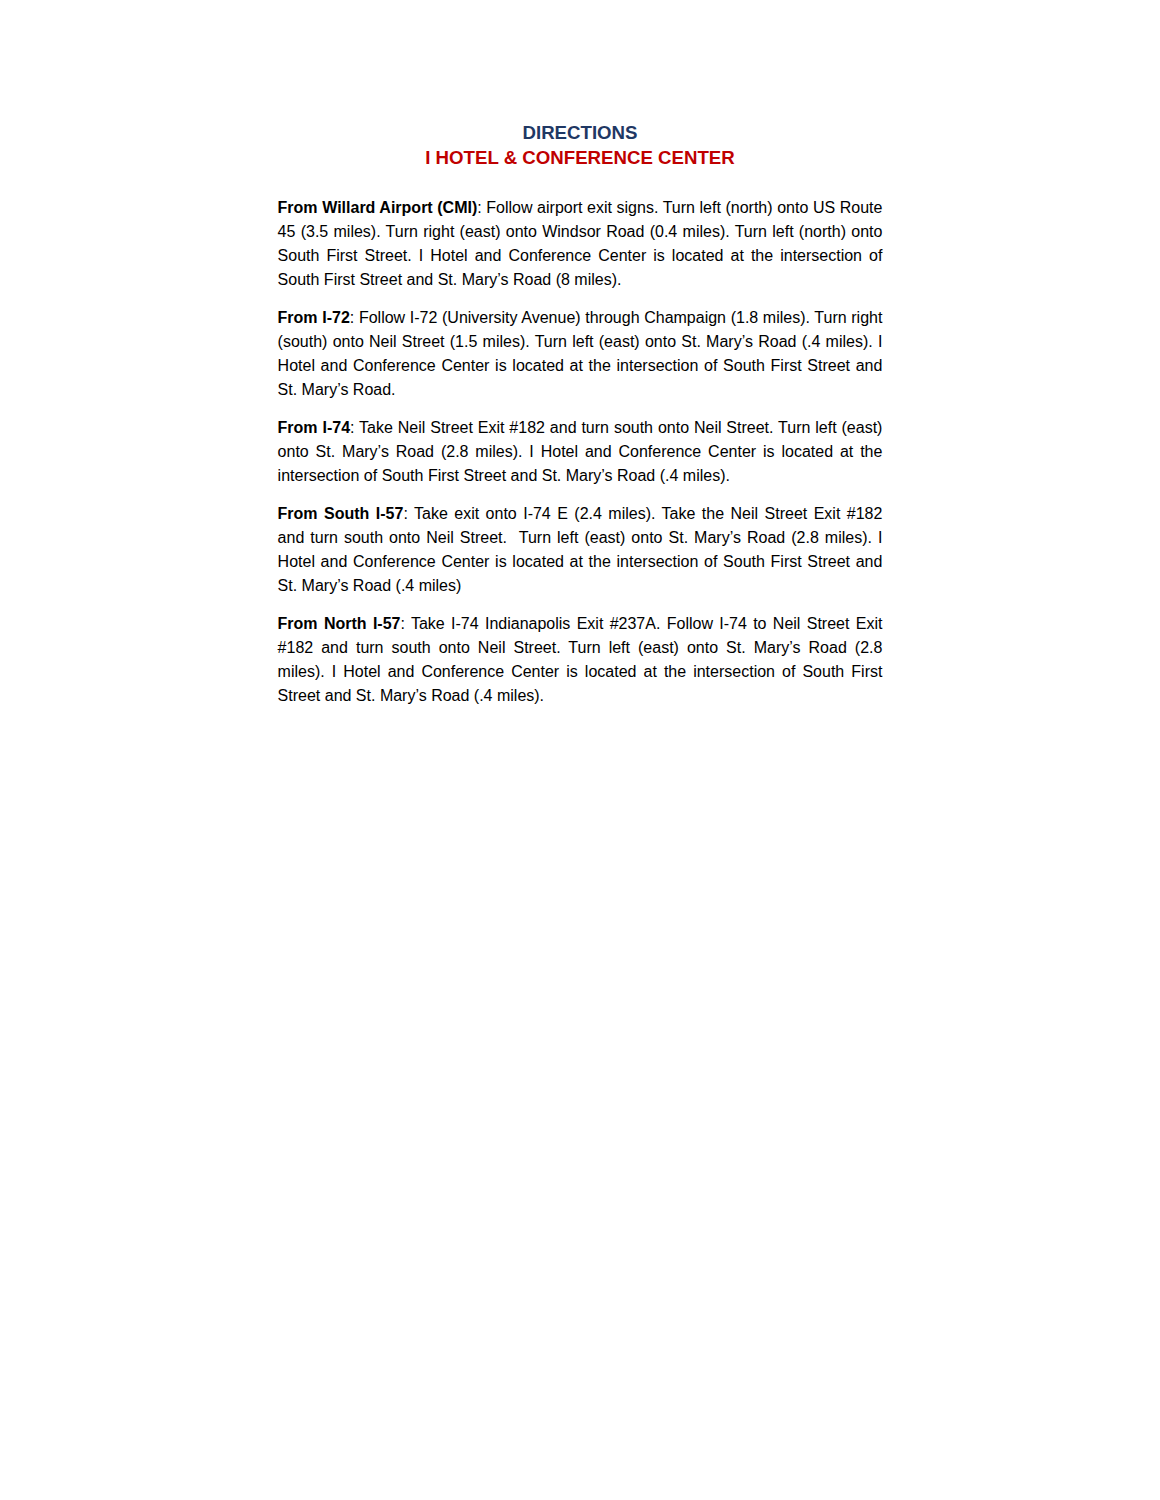DIRECTIONS I HOTEL & CONFERENCE CENTER
From Willard Airport (CMI): Follow airport exit signs. Turn left (north) onto US Route 45 (3.5 miles). Turn right (east) onto Windsor Road (0.4 miles). Turn left (north) onto South First Street. I Hotel and Conference Center is located at the intersection of South First Street and St. Mary’s Road (8 miles).
From I-72: Follow I-72 (University Avenue) through Champaign (1.8 miles). Turn right (south) onto Neil Street (1.5 miles). Turn left (east) onto St. Mary’s Road (.4 miles). I Hotel and Conference Center is located at the intersection of South First Street and St. Mary’s Road.
From I-74: Take Neil Street Exit #182 and turn south onto Neil Street. Turn left (east) onto St. Mary’s Road (2.8 miles). I Hotel and Conference Center is located at the intersection of South First Street and St. Mary’s Road (.4 miles).
From South I-57: Take exit onto I-74 E (2.4 miles). Take the Neil Street Exit #182 and turn south onto Neil Street. Turn left (east) onto St. Mary’s Road (2.8 miles). I Hotel and Conference Center is located at the intersection of South First Street and St. Mary’s Road (.4 miles)
From North I-57: Take I-74 Indianapolis Exit #237A. Follow I-74 to Neil Street Exit #182 and turn south onto Neil Street. Turn left (east) onto St. Mary’s Road (2.8 miles). I Hotel and Conference Center is located at the intersection of South First Street and St. Mary’s Road (.4 miles).